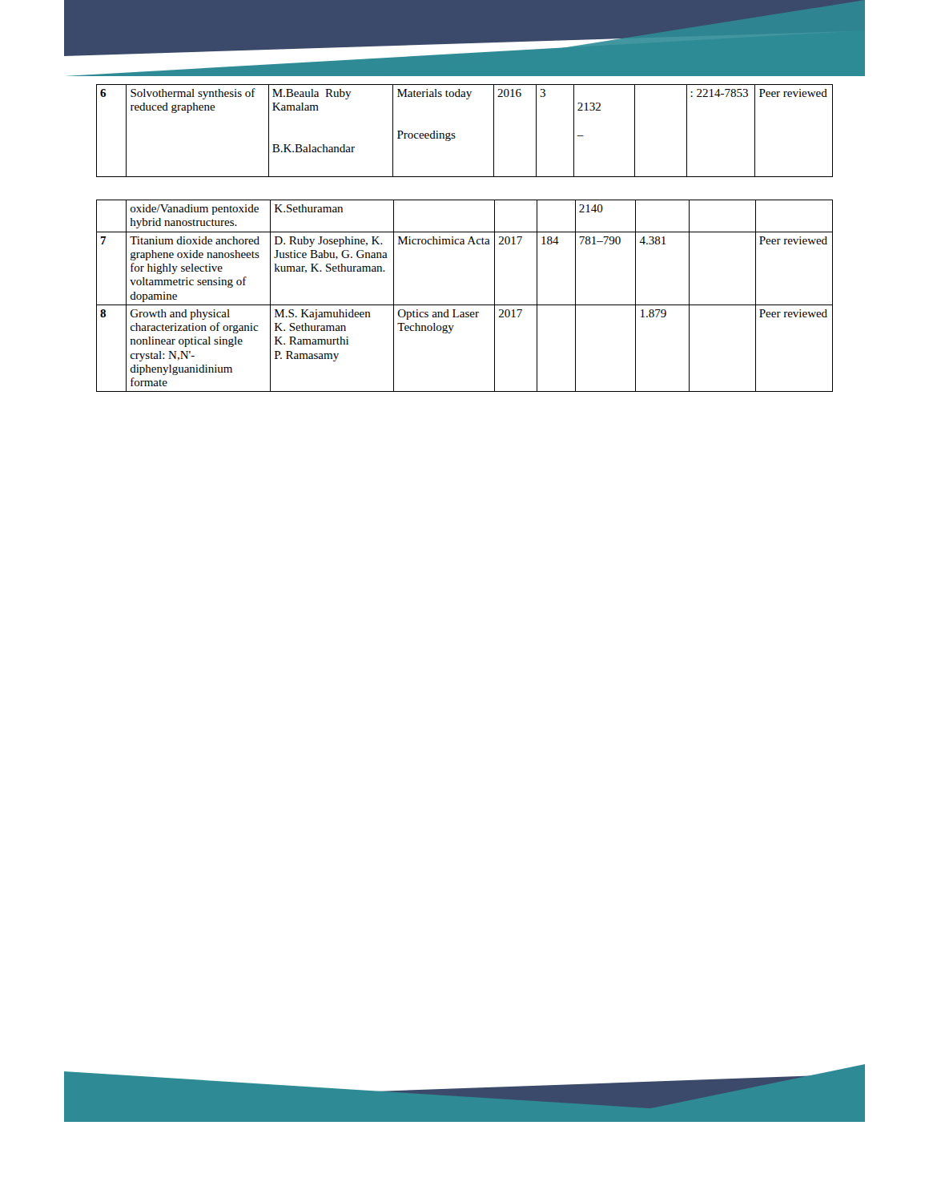| 6 | Solvothermal synthesis of reduced graphene | M.Beaula Ruby Kamalam B.K.Balachandar | Materials today Proceedings | 2016 | 3 | 2132 – | | : 2214-7853 | Peer reviewed |
| | oxide/Vanadium pentoxide hybrid nanostructures. | K.Sethuraman | | | | 2140 | | | |
| 7 | Titanium dioxide anchored graphene oxide nanosheets for highly selective voltammetric sensing of dopamine | D. Ruby Josephine, K. Justice Babu, G. Gnana kumar, K. Sethuraman. | Microchimica Acta | 2017 | 184 | 781–790 | 4.381 | | Peer reviewed |
| 8 | Growth and physical characterization of organic nonlinear optical single crystal: N,N'-diphenylguanidinium formate | M.S. Kajamuhideen K. Sethuraman K. Ramamurthi P. Ramasamy | Optics and Laser Technology | 2017 | | | 1.879 | | Peer reviewed |